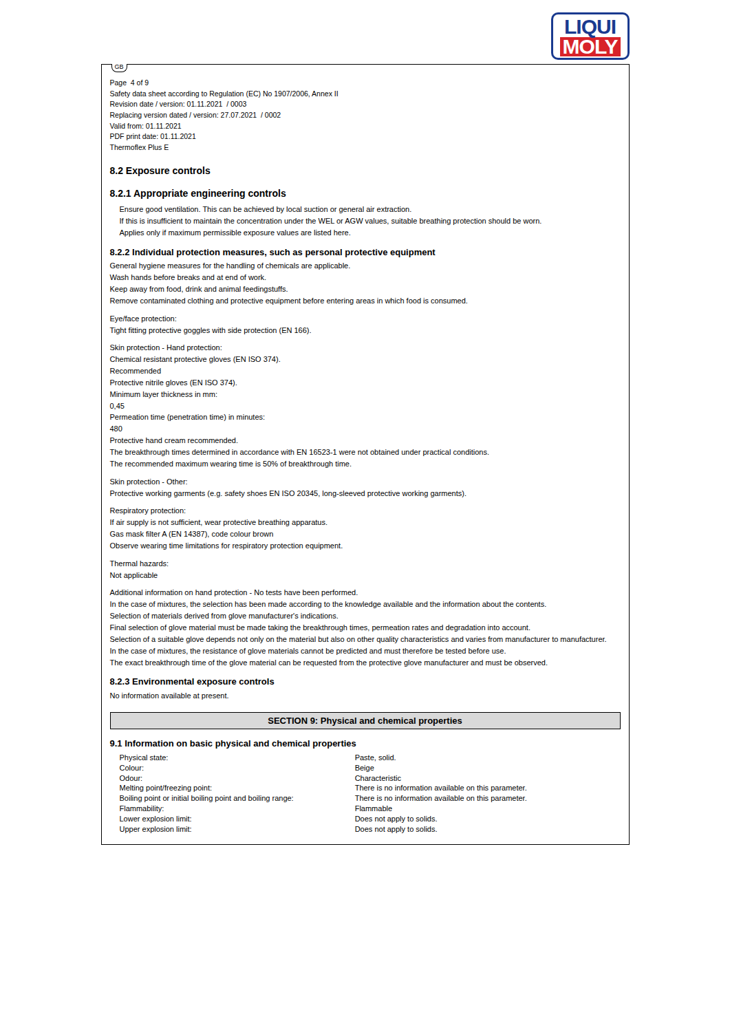LIQUI MOLY
GB
Page 4 of 9
Safety data sheet according to Regulation (EC) No 1907/2006, Annex II
Revision date / version: 01.11.2021 / 0003
Replacing version dated / version: 27.07.2021 / 0002
Valid from: 01.11.2021
PDF print date: 01.11.2021
Thermoflex Plus E
8.2 Exposure controls
8.2.1 Appropriate engineering controls
Ensure good ventilation. This can be achieved by local suction or general air extraction.
If this is insufficient to maintain the concentration under the WEL or AGW values, suitable breathing protection should be worn.
Applies only if maximum permissible exposure values are listed here.
8.2.2 Individual protection measures, such as personal protective equipment
General hygiene measures for the handling of chemicals are applicable.
Wash hands before breaks and at end of work.
Keep away from food, drink and animal feedingstuffs.
Remove contaminated clothing and protective equipment before entering areas in which food is consumed.
Eye/face protection:
Tight fitting protective goggles with side protection (EN 166).
Skin protection - Hand protection:
Chemical resistant protective gloves (EN ISO 374).
Recommended
Protective nitrile gloves (EN ISO 374).
Minimum layer thickness in mm:
0,45
Permeation time (penetration time) in minutes:
480
Protective hand cream recommended.
The breakthrough times determined in accordance with EN 16523-1 were not obtained under practical conditions.
The recommended maximum wearing time is 50% of breakthrough time.
Skin protection - Other:
Protective working garments (e.g. safety shoes EN ISO 20345, long-sleeved protective working garments).
Respiratory protection:
If air supply is not sufficient, wear protective breathing apparatus.
Gas mask filter A (EN 14387), code colour brown
Observe wearing time limitations for respiratory protection equipment.
Thermal hazards:
Not applicable
Additional information on hand protection - No tests have been performed.
In the case of mixtures, the selection has been made according to the knowledge available and the information about the contents.
Selection of materials derived from glove manufacturer's indications.
Final selection of glove material must be made taking the breakthrough times, permeation rates and degradation into account.
Selection of a suitable glove depends not only on the material but also on other quality characteristics and varies from manufacturer to manufacturer.
In the case of mixtures, the resistance of glove materials cannot be predicted and must therefore be tested before use.
The exact breakthrough time of the glove material can be requested from the protective glove manufacturer and must be observed.
8.2.3 Environmental exposure controls
No information available at present.
SECTION 9: Physical and chemical properties
9.1 Information on basic physical and chemical properties
| Physical state: | Paste, solid. |
| Colour: | Beige |
| Odour: | Characteristic |
| Melting point/freezing point: | There is no information available on this parameter. |
| Boiling point or initial boiling point and boiling range: | There is no information available on this parameter. |
| Flammability: | Flammable |
| Lower explosion limit: | Does not apply to solids. |
| Upper explosion limit: | Does not apply to solids. |